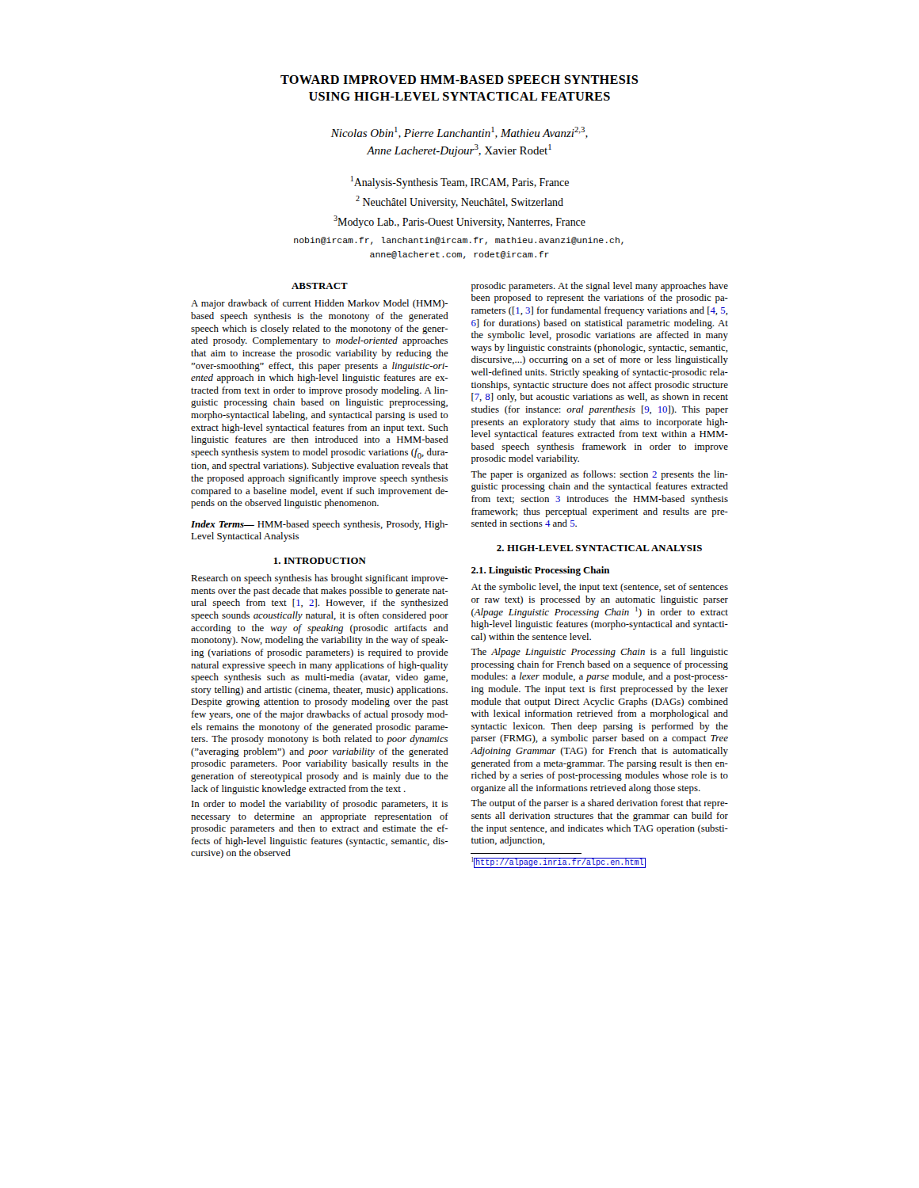Toward Improved HMM-Based Speech Synthesis
Using High-Level Syntactical Features
Nicolas Obin1, Pierre Lanchantin1, Mathieu Avanzi2,3,
Anne Lacheret-Dujour3, Xavier Rodet1
1Analysis-Synthesis Team, IRCAM, Paris, France
2 Neuchâtel University, Neuchâtel, Switzerland
3Modyco Lab., Paris-Ouest University, Nanterres, France
nobin@ircam.fr, lanchantin@ircam.fr, mathieu.avanzi@unine.ch,
anne@lacheret.com, rodet@ircam.fr
Abstract
A major drawback of current Hidden Markov Model (HMM)-based speech synthesis is the monotony of the generated speech which is closely related to the monotony of the generated prosody. Complementary to model-oriented approaches that aim to increase the prosodic variability by reducing the ”over-smoothing” effect, this paper presents a linguistic-oriented approach in which high-level linguistic features are extracted from text in order to improve prosody modeling. A linguistic processing chain based on linguistic preprocessing, morpho-syntactical labeling, and syntactical parsing is used to extract high-level syntactical features from an input text. Such linguistic features are then introduced into a HMM-based speech synthesis system to model prosodic variations (f0, duration, and spectral variations). Subjective evaluation reveals that the proposed approach significantly improve speech synthesis compared to a baseline model, event if such improvement depends on the observed linguistic phenomenon.
Index Terms— HMM-based speech synthesis, Prosody, High-Level Syntactical Analysis
1. Introduction
Research on speech synthesis has brought significant improvements over the past decade that makes possible to generate natural speech from text [1, 2]. However, if the synthesized speech sounds acoustically natural, it is often considered poor according to the way of speaking (prosodic artifacts and monotony). Now, modeling the variability in the way of speaking (variations of prosodic parameters) is required to provide natural expressive speech in many applications of high-quality speech synthesis such as multi-media (avatar, video game, story telling) and artistic (cinema, theater, music) applications. Despite growing attention to prosody modeling over the past few years, one of the major drawbacks of actual prosody models remains the monotony of the generated prosodic parameters. The prosody monotony is both related to poor dynamics (”averaging problem”) and poor variability of the generated prosodic parameters. Poor variability basically results in the generation of stereotypical prosody and is mainly due to the lack of linguistic knowledge extracted from the text .
In order to model the variability of prosodic parameters, it is necessary to determine an appropriate representation of prosodic parameters and then to extract and estimate the effects of high-level linguistic features (syntactic, semantic, discursive) on the observed
prosodic parameters. At the signal level many approaches have been proposed to represent the variations of the prosodic parameters ([1, 3] for fundamental frequency variations and [4, 5, 6] for durations) based on statistical parametric modeling. At the symbolic level, prosodic variations are affected in many ways by linguistic constraints (phonologic, syntactic, semantic, discursive,...) occurring on a set of more or less linguistically well-defined units. Strictly speaking of syntactic-prosodic relationships, syntactic structure does not affect prosodic structure [7, 8] only, but acoustic variations as well, as shown in recent studies (for instance: oral parenthesis [9, 10]). This paper presents an exploratory study that aims to incorporate high-level syntactical features extracted from text within a HMM-based speech synthesis framework in order to improve prosodic model variability.
The paper is organized as follows: section 2 presents the linguistic processing chain and the syntactical features extracted from text; section 3 introduces the HMM-based synthesis framework; thus perceptual experiment and results are presented in sections 4 and 5.
2. High-Level Syntactical Analysis
2.1. Linguistic Processing Chain
At the symbolic level, the input text (sentence, set of sentences or raw text) is processed by an automatic linguistic parser (Alpage Linguistic Processing Chain 1) in order to extract high-level linguistic features (morpho-syntactical and syntactical) within the sentence level.
The Alpage Linguistic Processing Chain is a full linguistic processing chain for French based on a sequence of processing modules: a lexer module, a parse module, and a post-processing module. The input text is first preprocessed by the lexer module that output Direct Acyclic Graphs (DAGs) combined with lexical information retrieved from a morphological and syntactic lexicon. Then deep parsing is performed by the parser (FRMG), a symbolic parser based on a compact Tree Adjoining Grammar (TAG) for French that is automatically generated from a meta-grammar. The parsing result is then enriched by a series of post-processing modules whose role is to organize all the informations retrieved along those steps.
The output of the parser is a shared derivation forest that represents all derivation structures that the grammar can build for the input sentence, and indicates which TAG operation (substitution, adjunction,
1http://alpage.inria.fr/alpc.en.html